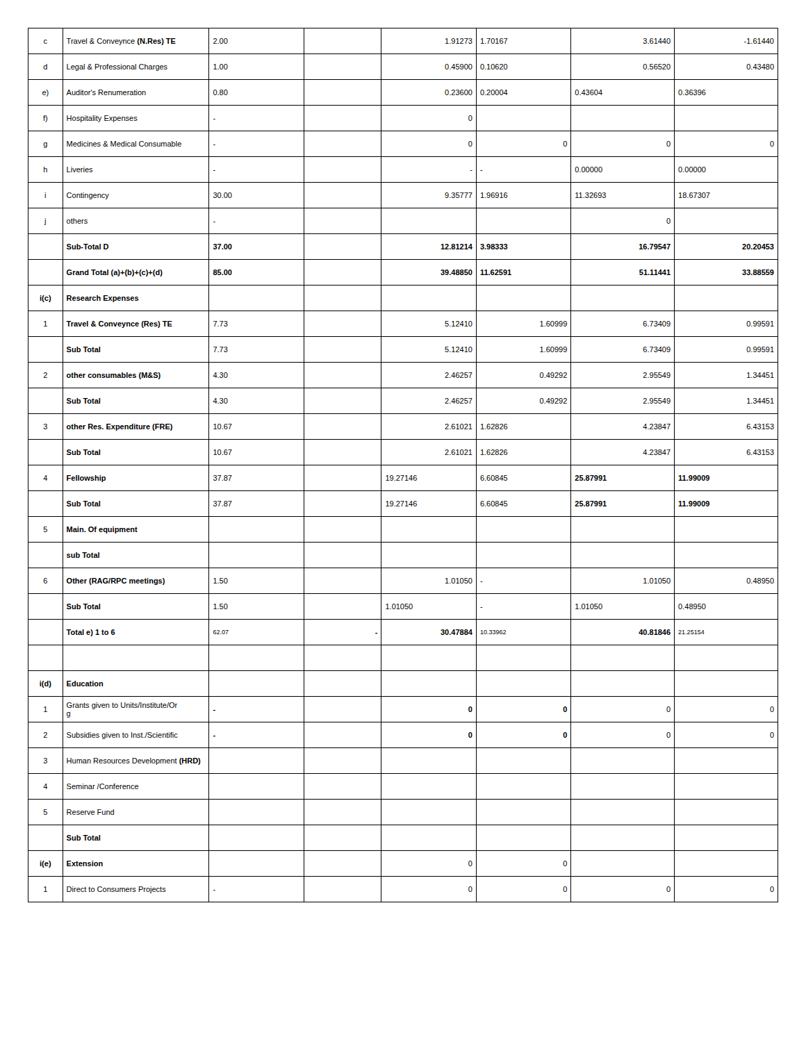| c | Travel & Conveynce (N.Res) TE | 2.00 | | 1.91273 | 1.70167 | 3.61440 | -1.61440 |
| d | Legal & Professional Charges | 1.00 | | 0.45900 | 0.10620 | 0.56520 | 0.43480 |
| e) | Auditor's Renumeration | 0.80 | | 0.23600 | 0.20004 | 0.43604 | 0.36396 |
| f) | Hospitality Expenses | - | | 0 | | | |
| g | Medicines & Medical Consumable | - | | 0 | 0 | 0 | 0 |
| h | Liveries | - | | - | - | 0.00000 | 0.00000 |
| i | Contingency | 30.00 | | 9.35777 | 1.96916 | 11.32693 | 18.67307 |
| j | others | - | | | | 0 | |
| | Sub-Total D | 37.00 | | 12.81214 | 3.98333 | 16.79547 | 20.20453 |
| | Grand Total (a)+(b)+(c)+(d) | 85.00 | | 39.48850 | 11.62591 | 51.11441 | 33.88559 |
| i(c) | Research Expenses | | | | | | |
| 1 | Travel & Conveynce (Res) TE | 7.73 | | 5.12410 | 1.60999 | 6.73409 | 0.99591 |
| | Sub Total | 7.73 | | 5.12410 | 1.60999 | 6.73409 | 0.99591 |
| 2 | other consumables (M&S) | 4.30 | | 2.46257 | 0.49292 | 2.95549 | 1.34451 |
| | Sub Total | 4.30 | | 2.46257 | 0.49292 | 2.95549 | 1.34451 |
| 3 | other Res. Expenditure (FRE) | 10.67 | | 2.61021 | 1.62826 | 4.23847 | 6.43153 |
| | Sub Total | 10.67 | | 2.61021 | 1.62826 | 4.23847 | 6.43153 |
| 4 | Fellowship | 37.87 | | 19.27146 | 6.60845 | 25.87991 | 11.99009 |
| | Sub Total | 37.87 | | 19.27146 | 6.60845 | 25.87991 | 11.99009 |
| 5 | Main. Of equipment | | | | | | |
| | sub Total | | | | | | |
| 6 | Other (RAG/RPC meetings) | 1.50 | | 1.01050 | - | 1.01050 | 0.48950 |
| | Sub Total | 1.50 | | 1.01050 | - | 1.01050 | 0.48950 |
| | Total e) 1 to 6 | 62.07 | - | 30.47884 | 10.33962 | 40.81846 | 21.25154 |
| i(d) | Education | | | | | | |
| 1 | Grants given to Units/Institute/Or g | - | | 0 | 0 | 0 | 0 |
| 2 | Subsidies given to Inst./Scientific | - | | 0 | 0 | 0 | 0 |
| 3 | Human Resources Development (HRD) | | | | | | |
| 4 | Seminar /Conference | | | | | | |
| 5 | Reserve Fund | | | | | | |
| | Sub Total | | | | | | |
| i(e) | Extension | | | 0 | 0 | | |
| 1 | Direct to Consumers Projects | - | | 0 | 0 | 0 | 0 |